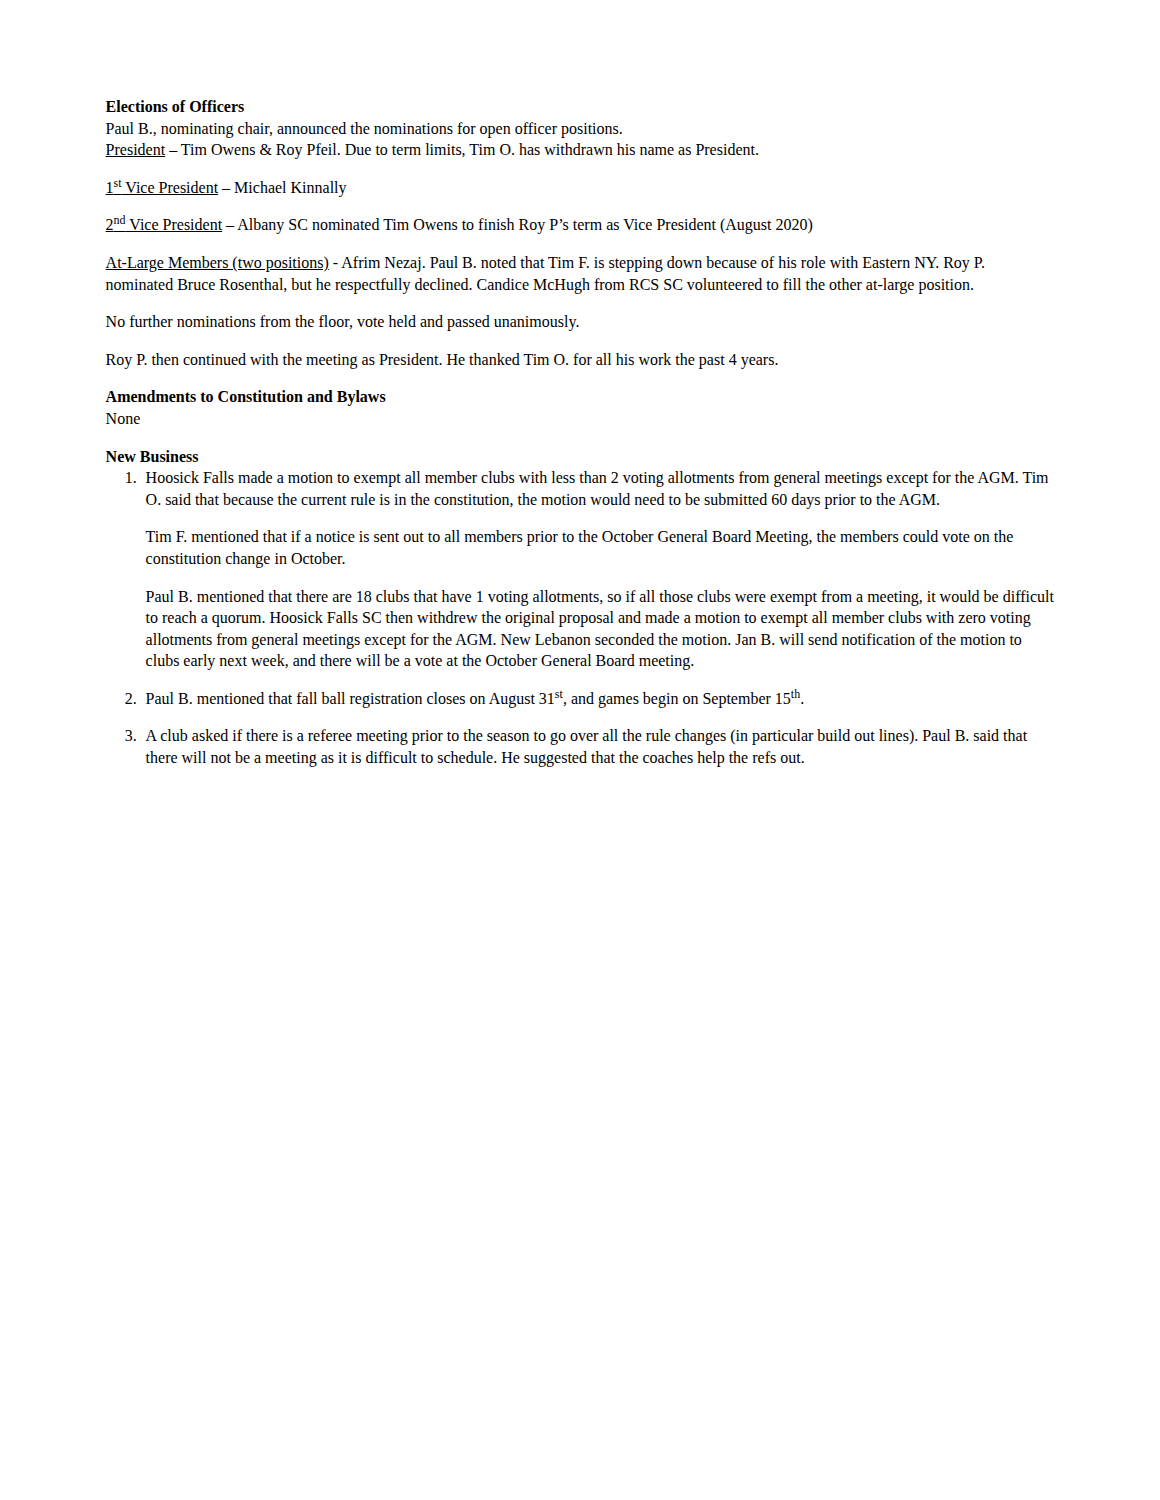Elections of Officers
Paul B., nominating chair, announced the nominations for open officer positions.
President – Tim Owens & Roy Pfeil. Due to term limits, Tim O. has withdrawn his name as President.
1st Vice President – Michael Kinnally
2nd Vice President – Albany SC nominated Tim Owens to finish Roy P’s term as Vice President (August 2020)
At-Large Members (two positions) - Afrim Nezaj. Paul B. noted that Tim F. is stepping down because of his role with Eastern NY. Roy P. nominated Bruce Rosenthal, but he respectfully declined. Candice McHugh from RCS SC volunteered to fill the other at-large position.
No further nominations from the floor, vote held and passed unanimously.
Roy P. then continued with the meeting as President. He thanked Tim O. for all his work the past 4 years.
Amendments to Constitution and Bylaws
None
New Business
Hoosick Falls made a motion to exempt all member clubs with less than 2 voting allotments from general meetings except for the AGM. Tim O. said that because the current rule is in the constitution, the motion would need to be submitted 60 days prior to the AGM.
Tim F. mentioned that if a notice is sent out to all members prior to the October General Board Meeting, the members could vote on the constitution change in October.
Paul B. mentioned that there are 18 clubs that have 1 voting allotments, so if all those clubs were exempt from a meeting, it would be difficult to reach a quorum. Hoosick Falls SC then withdrew the original proposal and made a motion to exempt all member clubs with zero voting allotments from general meetings except for the AGM. New Lebanon seconded the motion. Jan B. will send notification of the motion to clubs early next week, and there will be a vote at the October General Board meeting.
Paul B. mentioned that fall ball registration closes on August 31st, and games begin on September 15th.
A club asked if there is a referee meeting prior to the season to go over all the rule changes (in particular build out lines). Paul B. said that there will not be a meeting as it is difficult to schedule. He suggested that the coaches help the refs out.